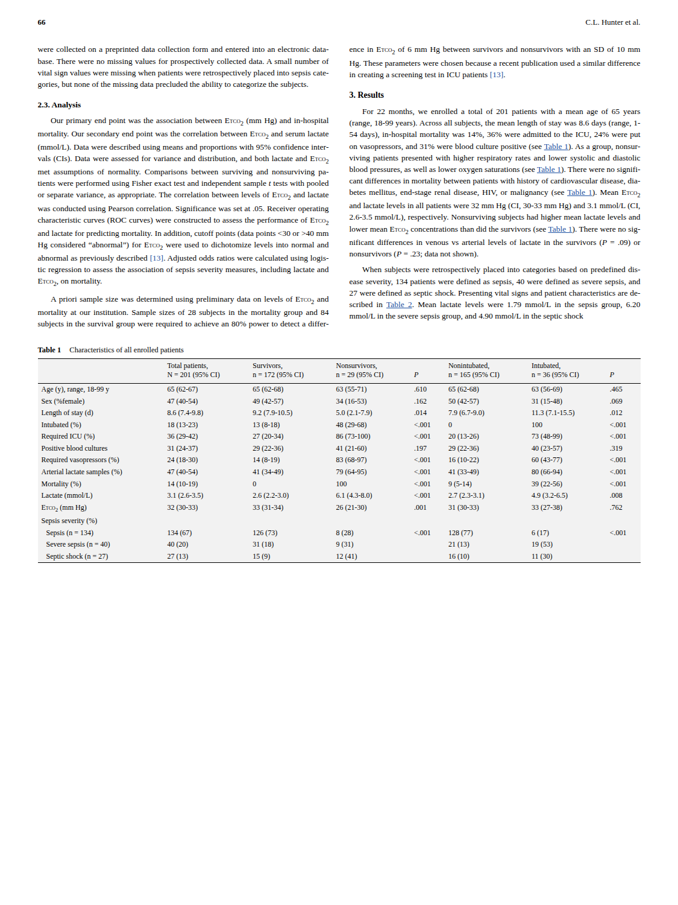66 C.L. Hunter et al.
were collected on a preprinted data collection form and entered into an electronic database. There were no missing values for prospectively collected data. A small number of vital sign values were missing when patients were retrospectively placed into sepsis categories, but none of the missing data precluded the ability to categorize the subjects.
2.3. Analysis
Our primary end point was the association between Etco2 (mm Hg) and in-hospital mortality. Our secondary end point was the correlation between Etco2 and serum lactate (mmol/L). Data were described using means and proportions with 95% confidence intervals (CIs). Data were assessed for variance and distribution, and both lactate and Etco2 met assumptions of normality. Comparisons between surviving and nonsurviving patients were performed using Fisher exact test and independent sample t tests with pooled or separate variance, as appropriate. The correlation between levels of Etco2 and lactate was conducted using Pearson correlation. Significance was set at .05. Receiver operating characteristic curves (ROC curves) were constructed to assess the performance of Etco2 and lactate for predicting mortality. In addition, cutoff points (data points <30 or >40 mm Hg considered “abnormal”) for Etco2 were used to dichotomize levels into normal and abnormal as previously described [13]. Adjusted odds ratios were calculated using logistic regression to assess the association of sepsis severity measures, including lactate and Etco2, on mortality.
A priori sample size was determined using preliminary data on levels of Etco2 and mortality at our institution. Sample sizes of 28 subjects in the mortality group and 84 subjects in the survival group were required to achieve an 80% power to detect a difference in Etco2 of 6 mm Hg between survivors and nonsurvivors with an SD of 10 mm Hg. These parameters were chosen because a recent publication used a similar difference in creating a screening test in ICU patients [13].
3. Results
For 22 months, we enrolled a total of 201 patients with a mean age of 65 years (range, 18-99 years). Across all subjects, the mean length of stay was 8.6 days (range, 1-54 days), in-hospital mortality was 14%, 36% were admitted to the ICU, 24% were put on vasopressors, and 31% were blood culture positive (see Table 1). As a group, nonsurviving patients presented with higher respiratory rates and lower systolic and diastolic blood pressures, as well as lower oxygen saturations (see Table 1). There were no significant differences in mortality between patients with history of cardiovascular disease, diabetes mellitus, end-stage renal disease, HIV, or malignancy (see Table 1). Mean Etco2 and lactate levels in all patients were 32 mm Hg (CI, 30-33 mm Hg) and 3.1 mmol/L (CI, 2.6-3.5 mmol/L), respectively. Nonsurviving subjects had higher mean lactate levels and lower mean Etco2 concentrations than did the survivors (see Table 1). There were no significant differences in venous vs arterial levels of lactate in the survivors (P = .09) or nonsurvivors (P = .23; data not shown).
When subjects were retrospectively placed into categories based on predefined disease severity, 134 patients were defined as sepsis, 40 were defined as severe sepsis, and 27 were defined as septic shock. Presenting vital signs and patient characteristics are described in Table 2. Mean lactate levels were 1.79 mmol/L in the sepsis group, 6.20 mmol/L in the severe sepsis group, and 4.90 mmol/L in the septic shock
Table 1 Characteristics of all enrolled patients
| | Total patients, N = 201 (95% CI) | Survivors, n = 172 (95% CI) | Nonsurvivors, n = 29 (95% CI) | P | Nonintubated, n = 165 (95% CI) | Intubated, n = 36 (95% CI) | P |
| --- | --- | --- | --- | --- | --- | --- | --- |
| Age (y), range, 18-99 y | 65 (62-67) | 65 (62-68) | 63 (55-71) | .610 | 65 (62-68) | 63 (56-69) | .465 |
| Sex (%female) | 47 (40-54) | 49 (42-57) | 34 (16-53) | .162 | 50 (42-57) | 31 (15-48) | .069 |
| Length of stay (d) | 8.6 (7.4-9.8) | 9.2 (7.9-10.5) | 5.0 (2.1-7.9) | .014 | 7.9 (6.7-9.0) | 11.3 (7.1-15.5) | .012 |
| Intubated (%) | 18 (13-23) | 13 (8-18) | 48 (29-68) | <.001 | 0 | 100 | <.001 |
| Required ICU (%) | 36 (29-42) | 27 (20-34) | 86 (73-100) | <.001 | 20 (13-26) | 73 (48-99) | <.001 |
| Positive blood cultures | 31 (24-37) | 29 (22-36) | 41 (21-60) | .197 | 29 (22-36) | 40 (23-57) | .319 |
| Required vasopressors (%) | 24 (18-30) | 14 (8-19) | 83 (68-97) | <.001 | 16 (10-22) | 60 (43-77) | <.001 |
| Arterial lactate samples (%) | 47 (40-54) | 41 (34-49) | 79 (64-95) | <.001 | 41 (33-49) | 80 (66-94) | <.001 |
| Mortality (%) | 14 (10-19) | 0 | 100 | <.001 | 9 (5-14) | 39 (22-56) | <.001 |
| Lactate (mmol/L) | 3.1 (2.6-3.5) | 2.6 (2.2-3.0) | 6.1 (4.3-8.0) | <.001 | 2.7 (2.3-3.1) | 4.9 (3.2-6.5) | .008 |
| Etco 2 (mm Hg) | 32 (30-33) | 33 (31-34) | 26 (21-30) | .001 | 31 (30-33) | 33 (27-38) | .762 |
| Sepsis severity (%) | | | | | | | |
| Sepsis (n = 134) | 134 (67) | 126 (73) | 8 (28) | <.001 | 128 (77) | 6 (17) | <.001 |
| Severe sepsis (n = 40) | 40 (20) | 31 (18) | 9 (31) | | 21 (13) | 19 (53) | |
| Septic shock (n = 27) | 27 (13) | 15 (9) | 12 (41) | | 16 (10) | 11 (30) | |